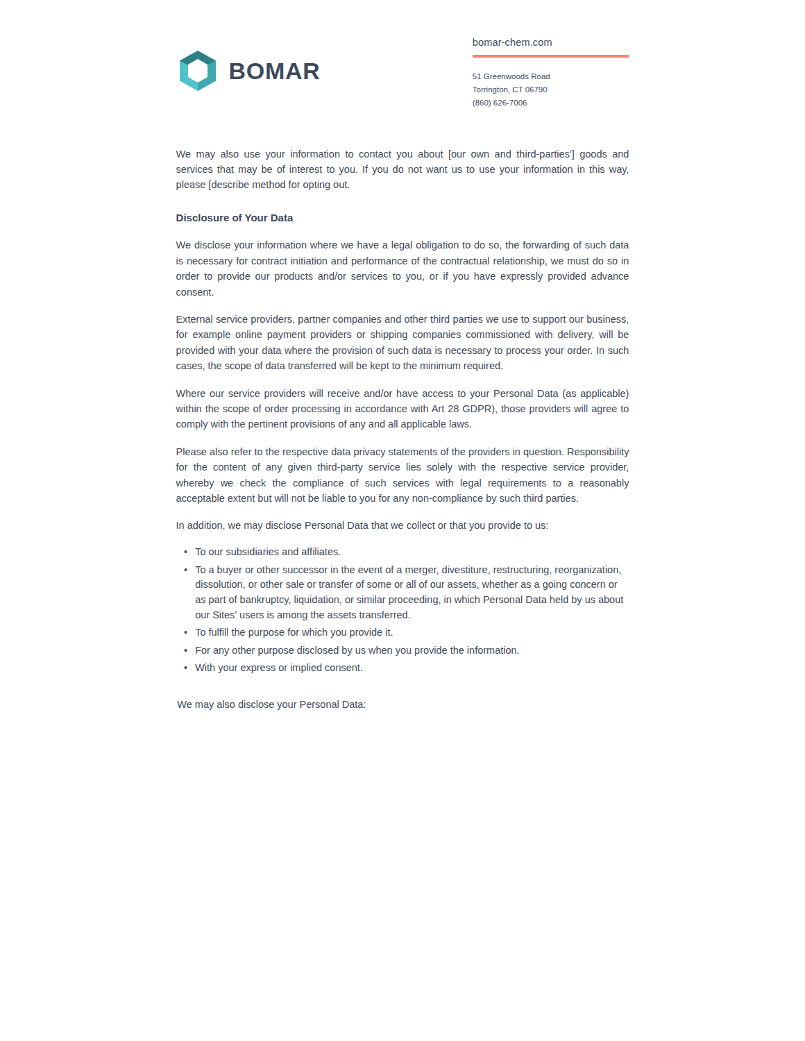BOMAR
bomar-chem.com
51 Greenwoods Road
Torrington, CT 06790
(860) 626-7006
We may also use your information to contact you about [our own and third-parties'] goods and services that may be of interest to you. If you do not want us to use your information in this way, please [describe method for opting out.
Disclosure of Your Data
We disclose your information where we have a legal obligation to do so, the forwarding of such data is necessary for contract initiation and performance of the contractual relationship, we must do so in order to provide our products and/or services to you, or if you have expressly provided advance consent.
External service providers, partner companies and other third parties we use to support our business, for example online payment providers or shipping companies commissioned with delivery, will be provided with your data where the provision of such data is necessary to process your order. In such cases, the scope of data transferred will be kept to the minimum required.
Where our service providers will receive and/or have access to your Personal Data (as applicable) within the scope of order processing in accordance with Art 28 GDPR), those providers will agree to comply with the pertinent provisions of any and all applicable laws.
Please also refer to the respective data privacy statements of the providers in question. Responsibility for the content of any given third-party service lies solely with the respective service provider, whereby we check the compliance of such services with legal requirements to a reasonably acceptable extent but will not be liable to you for any non-compliance by such third parties.
In addition, we may disclose Personal Data that we collect or that you provide to us:
To our subsidiaries and affiliates.
To a buyer or other successor in the event of a merger, divestiture, restructuring, reorganization, dissolution, or other sale or transfer of some or all of our assets, whether as a going concern or as part of bankruptcy, liquidation, or similar proceeding, in which Personal Data held by us about our Sites’ users is among the assets transferred.
To fulfill the purpose for which you provide it.
For any other purpose disclosed by us when you provide the information.
With your express or implied consent.
We may also disclose your Personal Data: